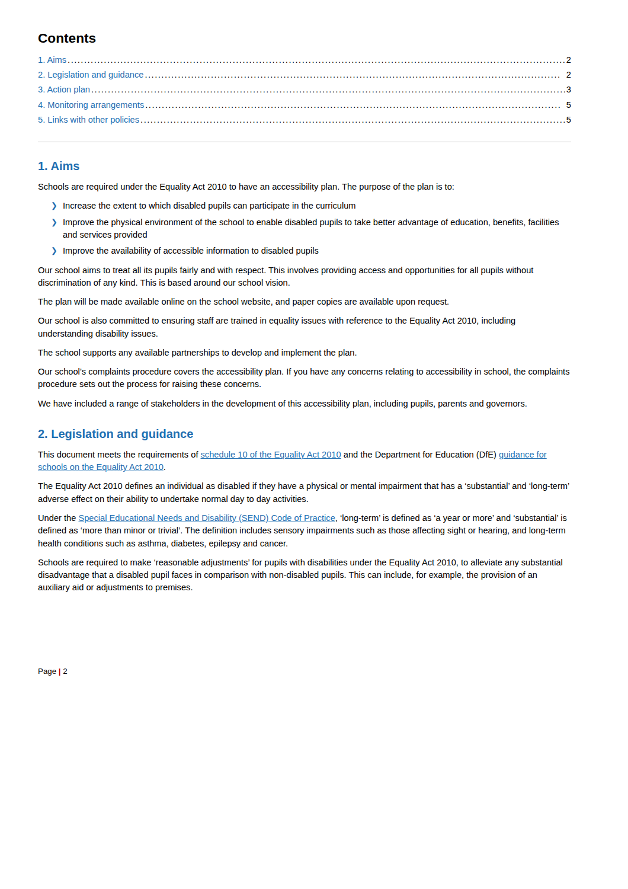Contents
1. Aims .................................................................................................................................................................. 2
2. Legislation and guidance .............................................................................................................................. 2
3. Action plan ....................................................................................................................................................... 3
4. Monitoring arrangements .............................................................................................................................. 5
5. Links with other policies ................................................................................................................................. 5
1. Aims
Schools are required under the Equality Act 2010 to have an accessibility plan. The purpose of the plan is to:
Increase the extent to which disabled pupils can participate in the curriculum
Improve the physical environment of the school to enable disabled pupils to take better advantage of education, benefits, facilities and services provided
Improve the availability of accessible information to disabled pupils
Our school aims to treat all its pupils fairly and with respect. This involves providing access and opportunities for all pupils without discrimination of any kind. This is based around our school vision.
The plan will be made available online on the school website, and paper copies are available upon request.
Our school is also committed to ensuring staff are trained in equality issues with reference to the Equality Act 2010, including understanding disability issues.
The school supports any available partnerships to develop and implement the plan.
Our school’s complaints procedure covers the accessibility plan. If you have any concerns relating to accessibility in school, the complaints procedure sets out the process for raising these concerns.
We have included a range of stakeholders in the development of this accessibility plan, including pupils, parents and governors.
2. Legislation and guidance
This document meets the requirements of schedule 10 of the Equality Act 2010 and the Department for Education (DfE) guidance for schools on the Equality Act 2010.
The Equality Act 2010 defines an individual as disabled if they have a physical or mental impairment that has a ‘substantial’ and ‘long-term’ adverse effect on their ability to undertake normal day to day activities.
Under the Special Educational Needs and Disability (SEND) Code of Practice, ‘long-term’ is defined as ‘a year or more’ and ‘substantial’ is defined as ‘more than minor or trivial’. The definition includes sensory impairments such as those affecting sight or hearing, and long-term health conditions such as asthma, diabetes, epilepsy and cancer.
Schools are required to make ‘reasonable adjustments’ for pupils with disabilities under the Equality Act 2010, to alleviate any substantial disadvantage that a disabled pupil faces in comparison with non-disabled pupils. This can include, for example, the provision of an auxiliary aid or adjustments to premises.
Page | 2